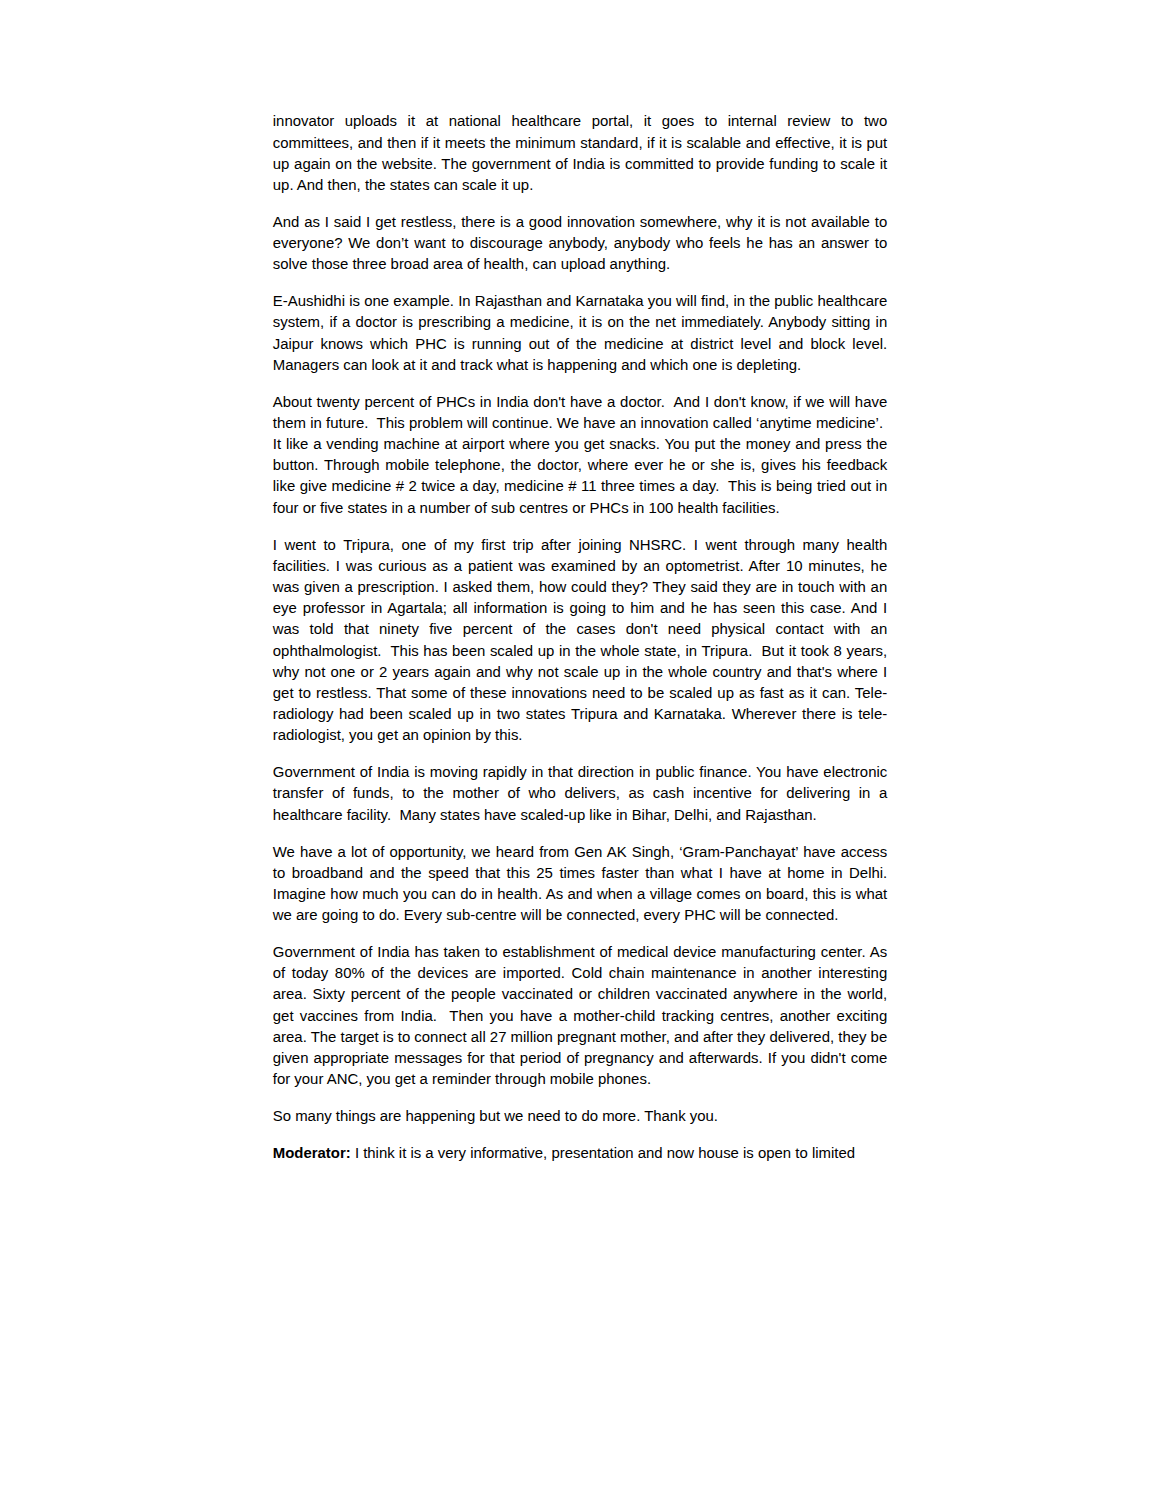innovator uploads it at national healthcare portal, it goes to internal review to two committees, and then if it meets the minimum standard, if it is scalable and effective, it is put up again on the website. The government of India is committed to provide funding to scale it up. And then, the states can scale it up.
And as I said I get restless, there is a good innovation somewhere, why it is not available to everyone? We don’t want to discourage anybody, anybody who feels he has an answer to solve those three broad area of health, can upload anything.
E-Aushidhi is one example. In Rajasthan and Karnataka you will find, in the public healthcare system, if a doctor is prescribing a medicine, it is on the net immediately. Anybody sitting in Jaipur knows which PHC is running out of the medicine at district level and block level. Managers can look at it and track what is happening and which one is depleting.
About twenty percent of PHCs in India don't have a doctor. And I don't know, if we will have them in future. This problem will continue. We have an innovation called ‘anytime medicine’. It like a vending machine at airport where you get snacks. You put the money and press the button. Through mobile telephone, the doctor, where ever he or she is, gives his feedback like give medicine # 2 twice a day, medicine # 11 three times a day. This is being tried out in four or five states in a number of sub centres or PHCs in 100 health facilities.
I went to Tripura, one of my first trip after joining NHSRC. I went through many health facilities. I was curious as a patient was examined by an optometrist. After 10 minutes, he was given a prescription. I asked them, how could they? They said they are in touch with an eye professor in Agartala; all information is going to him and he has seen this case. And I was told that ninety five percent of the cases don't need physical contact with an ophthalmologist. This has been scaled up in the whole state, in Tripura. But it took 8 years, why not one or 2 years again and why not scale up in the whole country and that's where I get to restless. That some of these innovations need to be scaled up as fast as it can. Tele-radiology had been scaled up in two states Tripura and Karnataka. Wherever there is tele-radiologist, you get an opinion by this.
Government of India is moving rapidly in that direction in public finance. You have electronic transfer of funds, to the mother of who delivers, as cash incentive for delivering in a healthcare facility. Many states have scaled-up like in Bihar, Delhi, and Rajasthan.
We have a lot of opportunity, we heard from Gen AK Singh, ‘Gram-Panchayat’ have access to broadband and the speed that this 25 times faster than what I have at home in Delhi. Imagine how much you can do in health. As and when a village comes on board, this is what we are going to do. Every sub-centre will be connected, every PHC will be connected.
Government of India has taken to establishment of medical device manufacturing center. As of today 80% of the devices are imported. Cold chain maintenance in another interesting area. Sixty percent of the people vaccinated or children vaccinated anywhere in the world, get vaccines from India. Then you have a mother-child tracking centres, another exciting area. The target is to connect all 27 million pregnant mother, and after they delivered, they be given appropriate messages for that period of pregnancy and afterwards. If you didn't come for your ANC, you get a reminder through mobile phones.
So many things are happening but we need to do more. Thank you.
Moderator: I think it is a very informative, presentation and now house is open to limited